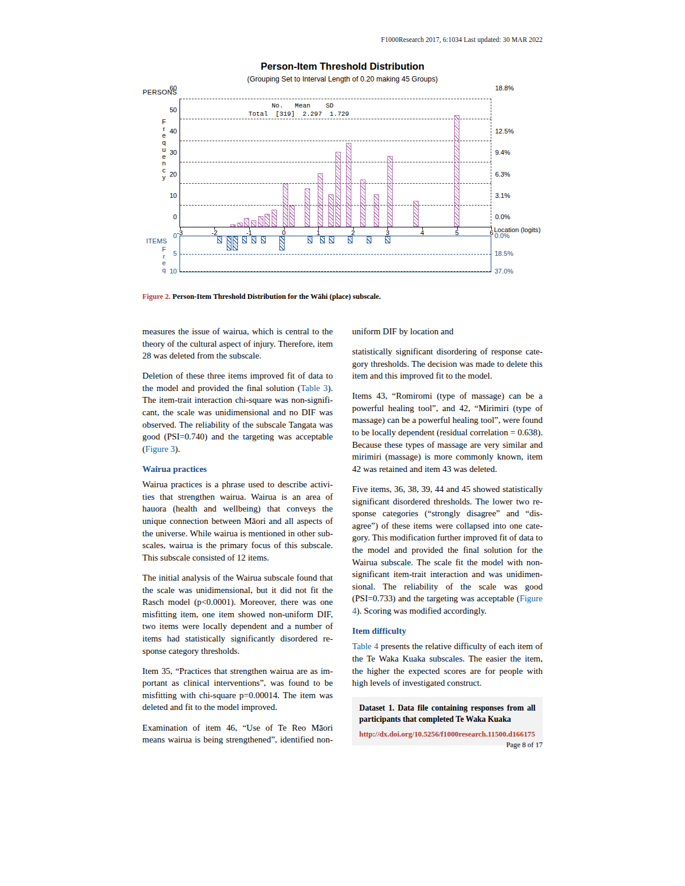F1000Research 2017, 6:1034 Last updated: 30 MAR 2022
Person-Item Threshold Distribution
(Grouping Set to Interval Length of 0.20 making 45 Groups)
PERSONS
Frequency
0
10
20
30
40
50
60
0.0%
3.1%
6.3%
9.4%
12.5%
18.8%
No. Mean SD Total [319] 2.297 1.729
-3
-2
-1
0
1
2
3
4
5
6
Location (logits)
ITEMS
Freq
0
5
10
0.0%
18.5%
37.0%
Figure 2. Person-Item Threshold Distribution for the Wāhi (place) subscale.
measures the issue of wairua, which is central to the theory of the cultural aspect of injury. Therefore, item 28 was deleted from the subscale.
Deletion of these three items improved fit of data to the model and provided the final solution (Table 3). The item-trait interaction chi-square was non-significant, the scale was unidimensional and no DIF was observed. The reliability of the subscale Tangata was good (PSI=0.740) and the targeting was acceptable (Figure 3).
Wairua practices
Wairua practices is a phrase used to describe activities that strengthen wairua. Wairua is an area of hauora (health and wellbeing) that conveys the unique connection between Māori and all aspects of the universe. While wairua is mentioned in other subscales, wairua is the primary focus of this subscale. This subscale consisted of 12 items.
The initial analysis of the Wairua subscale found that the scale was unidimensional, but it did not fit the Rasch model (p<0.0001). Moreover, there was one misfitting item, one item showed non-uniform DIF, two items were locally dependent and a number of items had statistically significantly disordered response category thresholds.
Item 35, “Practices that strengthen wairua are as important as clinical interventions”, was found to be misfitting with chi-square p=0.00014. The item was deleted and fit to the model improved.
Examination of item 46, “Use of Te Reo Māori means wairua is being strengthened”, identified non-uniform DIF by location and
statistically significant disordering of response category thresholds. The decision was made to delete this item and this improved fit to the model.
Items 43, “Romiromi (type of massage) can be a powerful healing tool”, and 42, “Mirimiri (type of massage) can be a powerful healing tool”, were found to be locally dependent (residual correlation = 0.638). Because these types of massage are very similar and mirimiri (massage) is more commonly known, item 42 was retained and item 43 was deleted.
Five items, 36, 38, 39, 44 and 45 showed statistically significant disordered thresholds. The lower two response categories (“strongly disagree” and “disagree”) of these items were collapsed into one category. This modification further improved fit of data to the model and provided the final solution for the Wairua subscale. The scale fit the model with non-significant item-trait interaction and was unidimensional. The reliability of the scale was good (PSI=0.733) and the targeting was acceptable (Figure 4). Scoring was modified accordingly.
Item difficulty
Table 4 presents the relative difficulty of each item of the Te Waka Kuaka subscales. The easier the item, the higher the expected scores are for people with high levels of investigated construct.
Dataset 1. Data file containing responses from all participants that completed Te Waka Kuaka http://dx.doi.org/10.5256/f1000research.11500.d166175
Page 8 of 17